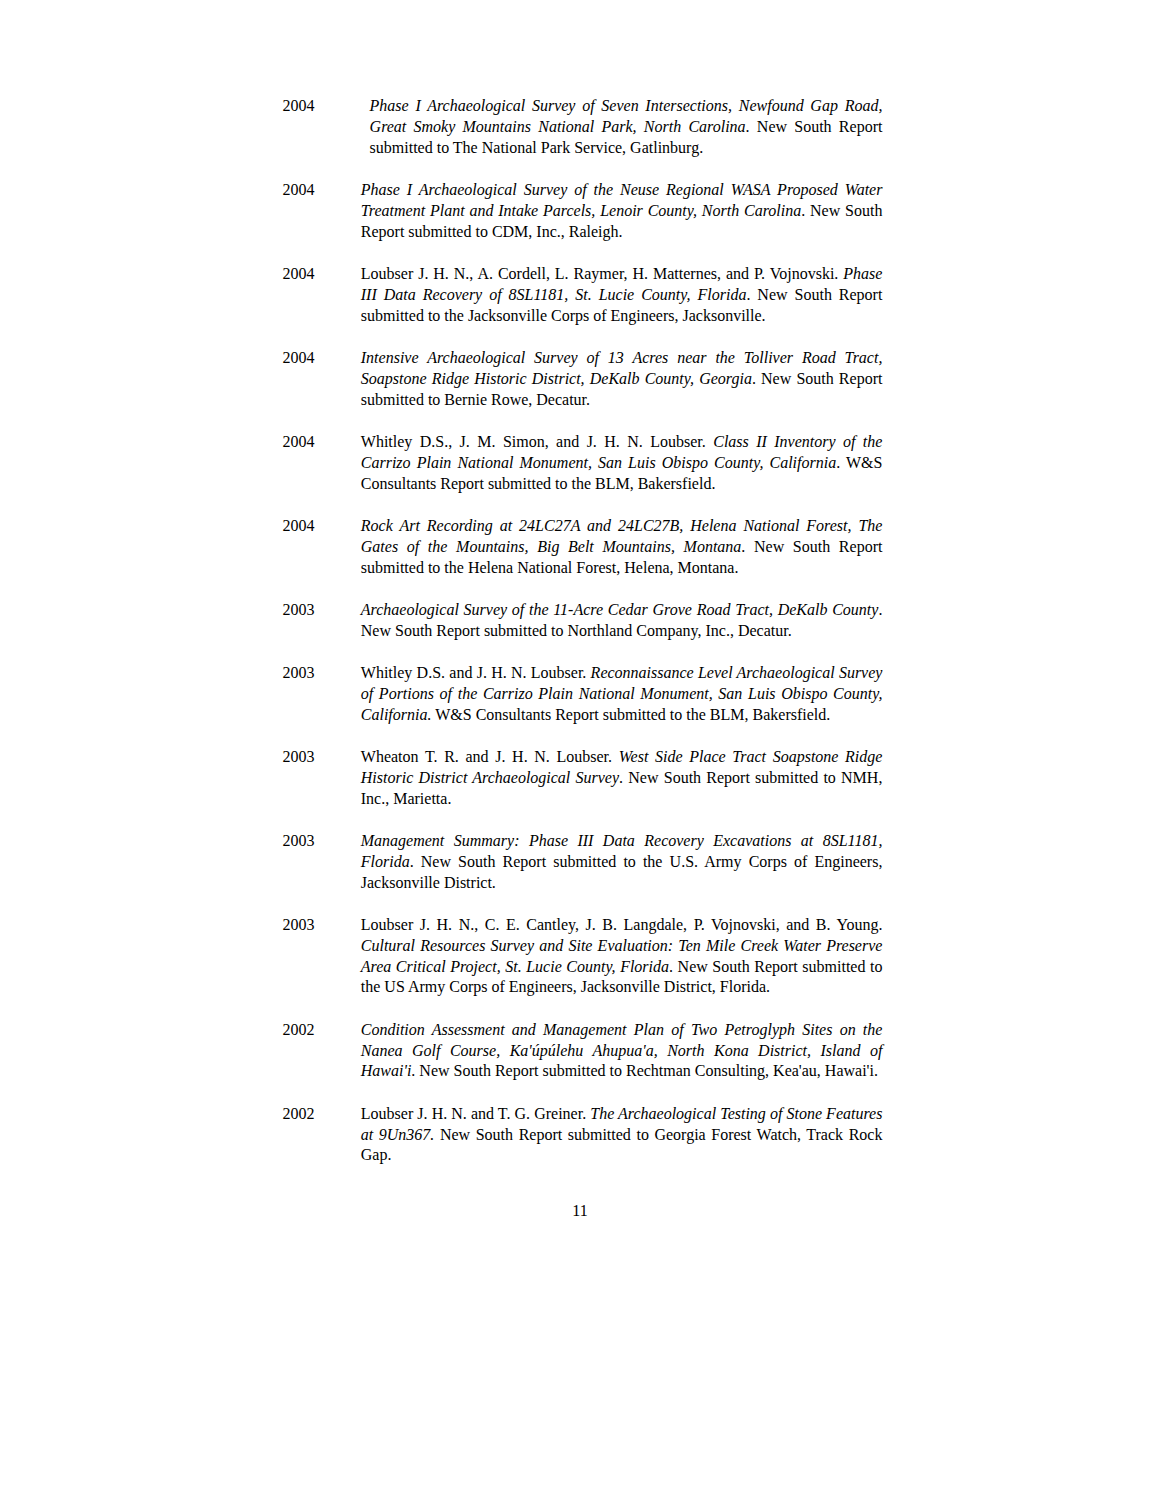2004
Phase I Archaeological Survey of Seven Intersections, Newfound Gap Road, Great Smoky Mountains National Park, North Carolina. New South Report submitted to The National Park Service, Gatlinburg.
2004
Phase I Archaeological Survey of the Neuse Regional WASA Proposed Water Treatment Plant and Intake Parcels, Lenoir County, North Carolina. New South Report submitted to CDM, Inc., Raleigh.
2004
Loubser J. H. N., A. Cordell, L. Raymer, H. Matternes, and P. Vojnovski. Phase III Data Recovery of 8SL1181, St. Lucie County, Florida. New South Report submitted to the Jacksonville Corps of Engineers, Jacksonville.
2004
Intensive Archaeological Survey of 13 Acres near the Tolliver Road Tract, Soapstone Ridge Historic District, DeKalb County, Georgia. New South Report submitted to Bernie Rowe, Decatur.
2004
Whitley D.S., J. M. Simon, and J. H. N. Loubser. Class II Inventory of the Carrizo Plain National Monument, San Luis Obispo County, California. W&S Consultants Report submitted to the BLM, Bakersfield.
2004
Rock Art Recording at 24LC27A and 24LC27B, Helena National Forest, The Gates of the Mountains, Big Belt Mountains, Montana. New South Report submitted to the Helena National Forest, Helena, Montana.
2003
Archaeological Survey of the 11-Acre Cedar Grove Road Tract, DeKalb County. New South Report submitted to Northland Company, Inc., Decatur.
2003
Whitley D.S. and J. H. N. Loubser. Reconnaissance Level Archaeological Survey of Portions of the Carrizo Plain National Monument, San Luis Obispo County, California. W&S Consultants Report submitted to the BLM, Bakersfield.
2003
Wheaton T. R. and J. H. N. Loubser. West Side Place Tract Soapstone Ridge Historic District Archaeological Survey. New South Report submitted to NMH, Inc., Marietta.
2003
Management Summary: Phase III Data Recovery Excavations at 8SL1181, Florida. New South Report submitted to the U.S. Army Corps of Engineers, Jacksonville District.
2003
Loubser J. H. N., C. E. Cantley, J. B. Langdale, P. Vojnovski, and B. Young. Cultural Resources Survey and Site Evaluation: Ten Mile Creek Water Preserve Area Critical Project, St. Lucie County, Florida. New South Report submitted to the US Army Corps of Engineers, Jacksonville District, Florida.
2002
Condition Assessment and Management Plan of Two Petroglyph Sites on the Nanea Golf Course, Ka'úpúlehu Ahupua'a, North Kona District, Island of Hawai'i. New South Report submitted to Rechtman Consulting, Kea'au, Hawai'i.
2002
Loubser J. H. N. and T. G. Greiner. The Archaeological Testing of Stone Features at 9Un367. New South Report submitted to Georgia Forest Watch, Track Rock Gap.
11